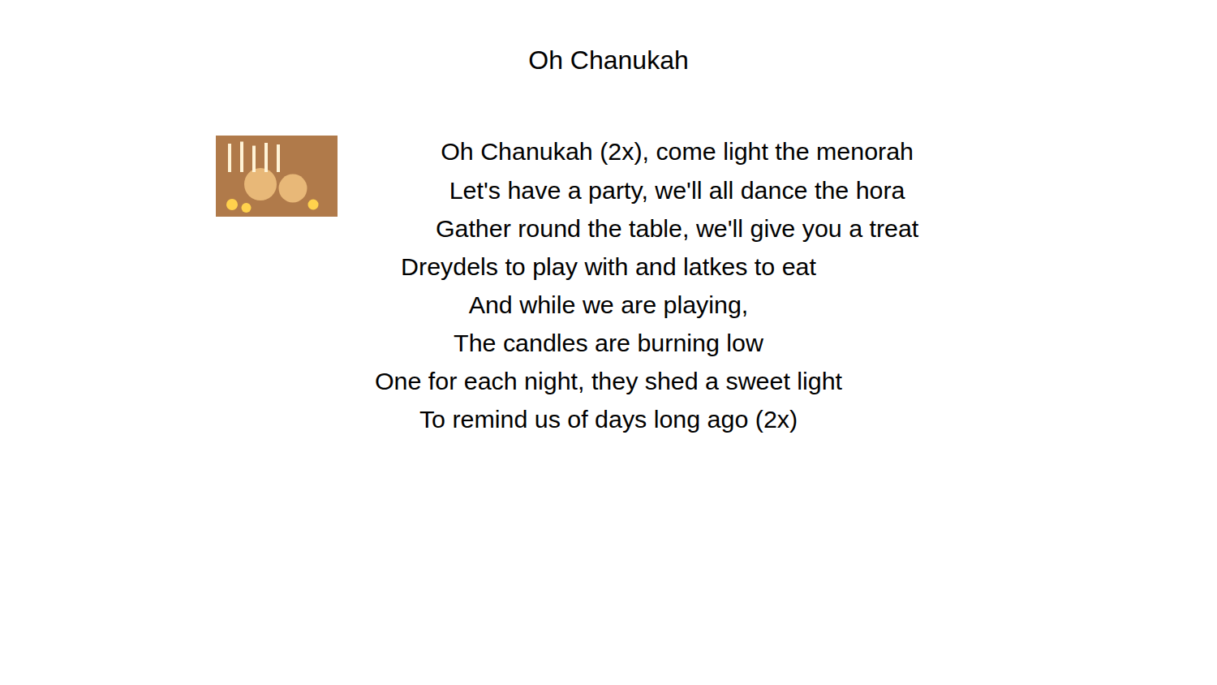Oh Chanukah
Oh Chanukah (2x), come light the menorah
Let's have a party, we'll all dance the hora
Gather round the table, we'll give you a treat
Dreydels to play with and latkes to eat
And while we are playing,
The candles are burning low
One for each night, they shed a sweet light
To remind us of days long ago (2x)